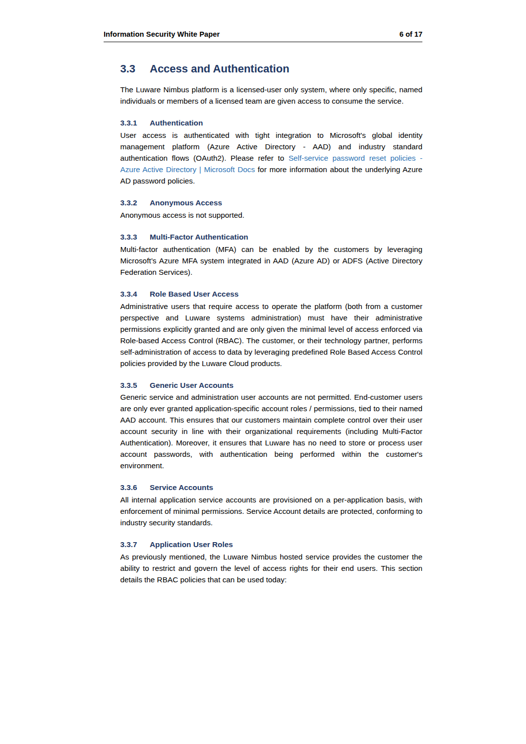Information Security White Paper 6 of 17
3.3 Access and Authentication
The Luware Nimbus platform is a licensed-user only system, where only specific, named individuals or members of a licensed team are given access to consume the service.
3.3.1 Authentication
User access is authenticated with tight integration to Microsoft's global identity management platform (Azure Active Directory - AAD) and industry standard authentication flows (OAuth2). Please refer to Self-service password reset policies - Azure Active Directory | Microsoft Docs for more information about the underlying Azure AD password policies.
3.3.2 Anonymous Access
Anonymous access is not supported.
3.3.3 Multi-Factor Authentication
Multi-factor authentication (MFA) can be enabled by the customers by leveraging Microsoft’s Azure MFA system integrated in AAD (Azure AD) or ADFS (Active Directory Federation Services).
3.3.4 Role Based User Access
Administrative users that require access to operate the platform (both from a customer perspective and Luware systems administration) must have their administrative permissions explicitly granted and are only given the minimal level of access enforced via Role-based Access Control (RBAC). The customer, or their technology partner, performs self-administration of access to data by leveraging predefined Role Based Access Control policies provided by the Luware Cloud products.
3.3.5 Generic User Accounts
Generic service and administration user accounts are not permitted. End-customer users are only ever granted application-specific account roles / permissions, tied to their named AAD account. This ensures that our customers maintain complete control over their user account security in line with their organizational requirements (including Multi-Factor Authentication). Moreover, it ensures that Luware has no need to store or process user account passwords, with authentication being performed within the customer's environment.
3.3.6 Service Accounts
All internal application service accounts are provisioned on a per-application basis, with enforcement of minimal permissions. Service Account details are protected, conforming to industry security standards.
3.3.7 Application User Roles
As previously mentioned, the Luware Nimbus hosted service provides the customer the ability to restrict and govern the level of access rights for their end users. This section details the RBAC policies that can be used today: